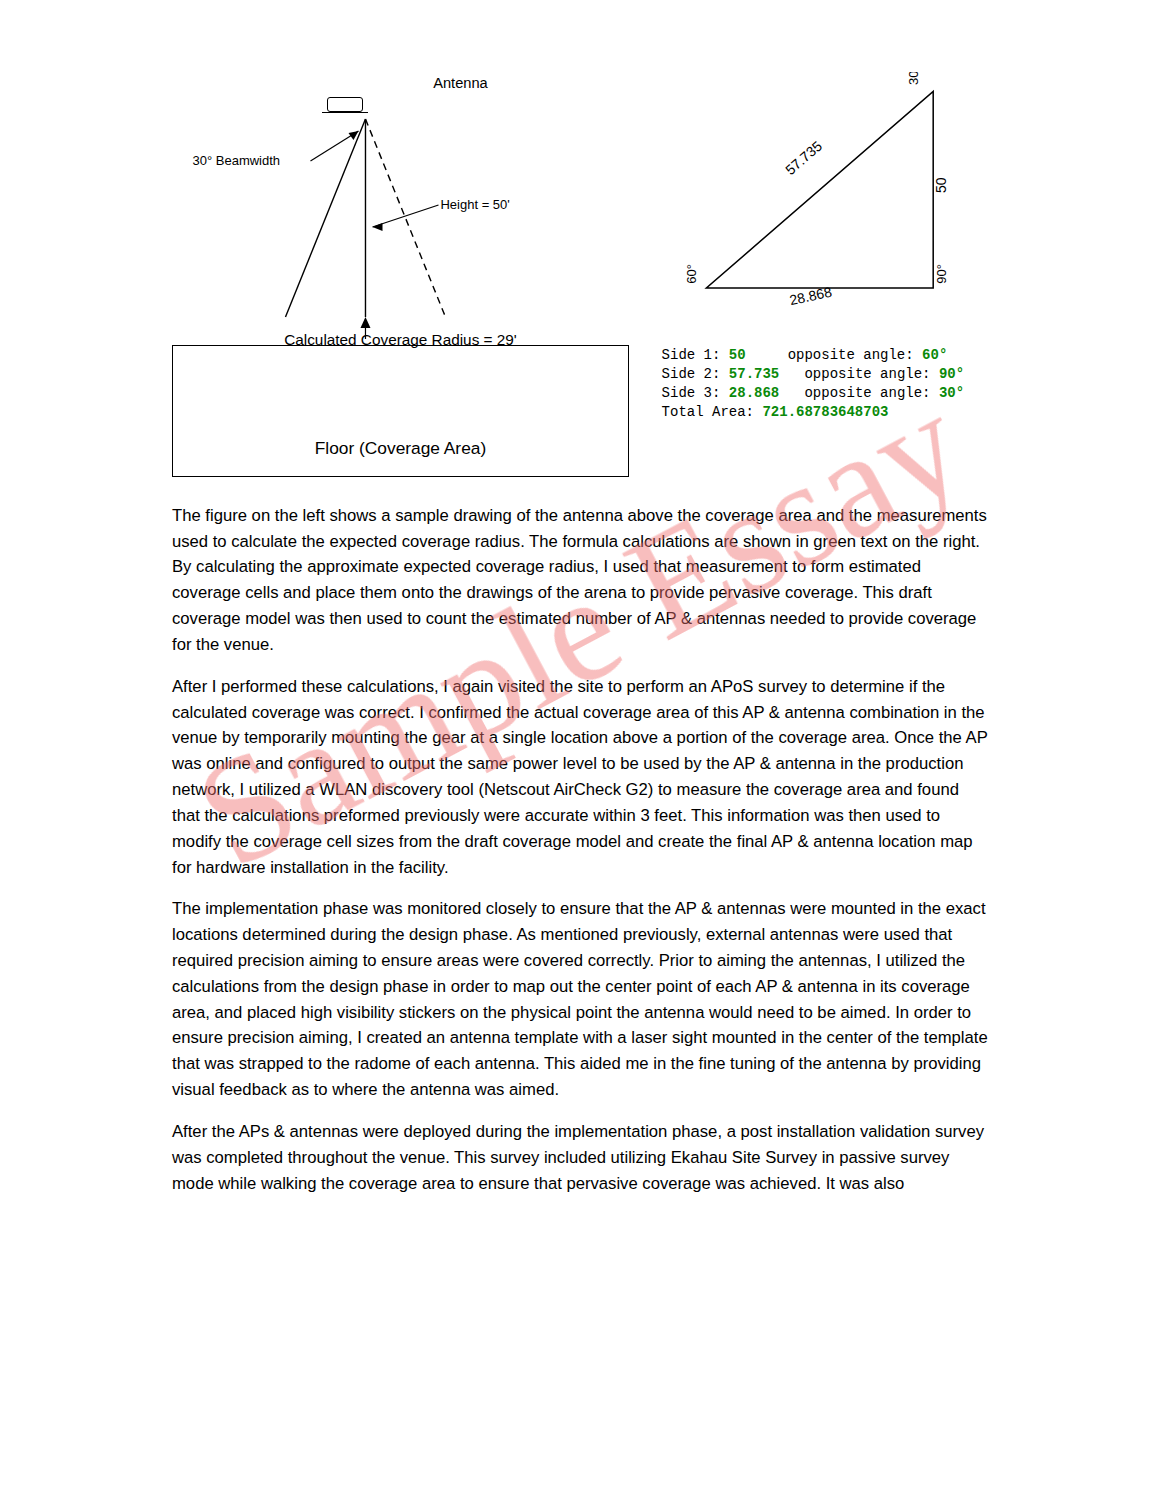Sample Essay
Antenna
30° Beamwidth Height = 50'
Calculated Coverage Radius = 29'
Floor (Coverage Area)
57.735 50 28.868 30° 60° 90°
Side 1: 50 opposite angle: 60°
Side 2: 57.735 opposite angle: 90°
Side 3: 28.868 opposite angle: 30°
Total Area: 721.68783648703
The figure on the left shows a sample drawing of the antenna above the coverage area and the measurements used to calculate the expected coverage radius. The formula calculations are shown in green text on the right. By calculating the approximate expected coverage radius, I used that measurement to form estimated coverage cells and place them onto the drawings of the arena to provide pervasive coverage. This draft coverage model was then used to count the estimated number of AP & antennas needed to provide coverage for the venue.
After I performed these calculations, I again visited the site to perform an APoS survey to determine if the calculated coverage was correct. I confirmed the actual coverage area of this AP & antenna combination in the venue by temporarily mounting the gear at a single location above a portion of the coverage area. Once the AP was online and configured to output the same power level to be used by the AP & antenna in the production network, I utilized a WLAN discovery tool (Netscout AirCheck G2) to measure the coverage area and found that the calculations preformed previously were accurate within 3 feet. This information was then used to modify the coverage cell sizes from the draft coverage model and create the final AP & antenna location map for hardware installation in the facility.
The implementation phase was monitored closely to ensure that the AP & antennas were mounted in the exact locations determined during the design phase. As mentioned previously, external antennas were used that required precision aiming to ensure areas were covered correctly. Prior to aiming the antennas, I utilized the calculations from the design phase in order to map out the center point of each AP & antenna in its coverage area, and placed high visibility stickers on the physical point the antenna would need to be aimed. In order to ensure precision aiming, I created an antenna template with a laser sight mounted in the center of the template that was strapped to the radome of each antenna. This aided me in the fine tuning of the antenna by providing visual feedback as to where the antenna was aimed.
After the APs & antennas were deployed during the implementation phase, a post installation validation survey was completed throughout the venue. This survey included utilizing Ekahau Site Survey in passive survey mode while walking the coverage area to ensure that pervasive coverage was achieved. It was also